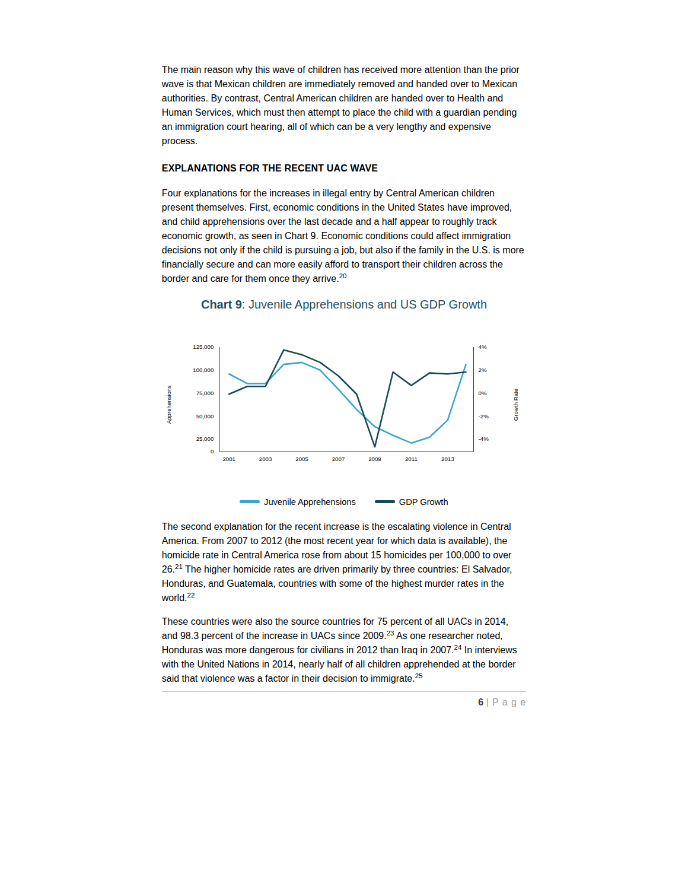The main reason why this wave of children has received more attention than the prior wave is that Mexican children are immediately removed and handed over to Mexican authorities. By contrast, Central American children are handed over to Health and Human Services, which must then attempt to place the child with a guardian pending an immigration court hearing, all of which can be a very lengthy and expensive process.
EXPLANATIONS FOR THE RECENT UAC WAVE
Four explanations for the increases in illegal entry by Central American children present themselves. First, economic conditions in the United States have improved, and child apprehensions over the last decade and a half appear to roughly track economic growth, as seen in Chart 9. Economic conditions could affect immigration decisions not only if the child is pursuing a job, but also if the family in the U.S. is more financially secure and can more easily afford to transport their children across the border and care for them once they arrive.20
Chart 9: Juvenile Apprehensions and US GDP Growth
Apprehensions Growth Rate 125,000 100,000 75,000 50,000 25,000 0 4% 2% 0% -2% -4% 2001 2003 2005 2007 2009 2011 2013
Juvenile Apprehensions
GDP Growth
The second explanation for the recent increase is the escalating violence in Central America. From 2007 to 2012 (the most recent year for which data is available), the homicide rate in Central America rose from about 15 homicides per 100,000 to over 26.21 The higher homicide rates are driven primarily by three countries: El Salvador, Honduras, and Guatemala, countries with some of the highest murder rates in the world.22
These countries were also the source countries for 75 percent of all UACs in 2014, and 98.3 percent of the increase in UACs since 2009.23 As one researcher noted, Honduras was more dangerous for civilians in 2012 than Iraq in 2007.24 In interviews with the United Nations in 2014, nearly half of all children apprehended at the border said that violence was a factor in their decision to immigrate.25
6 | P a g e